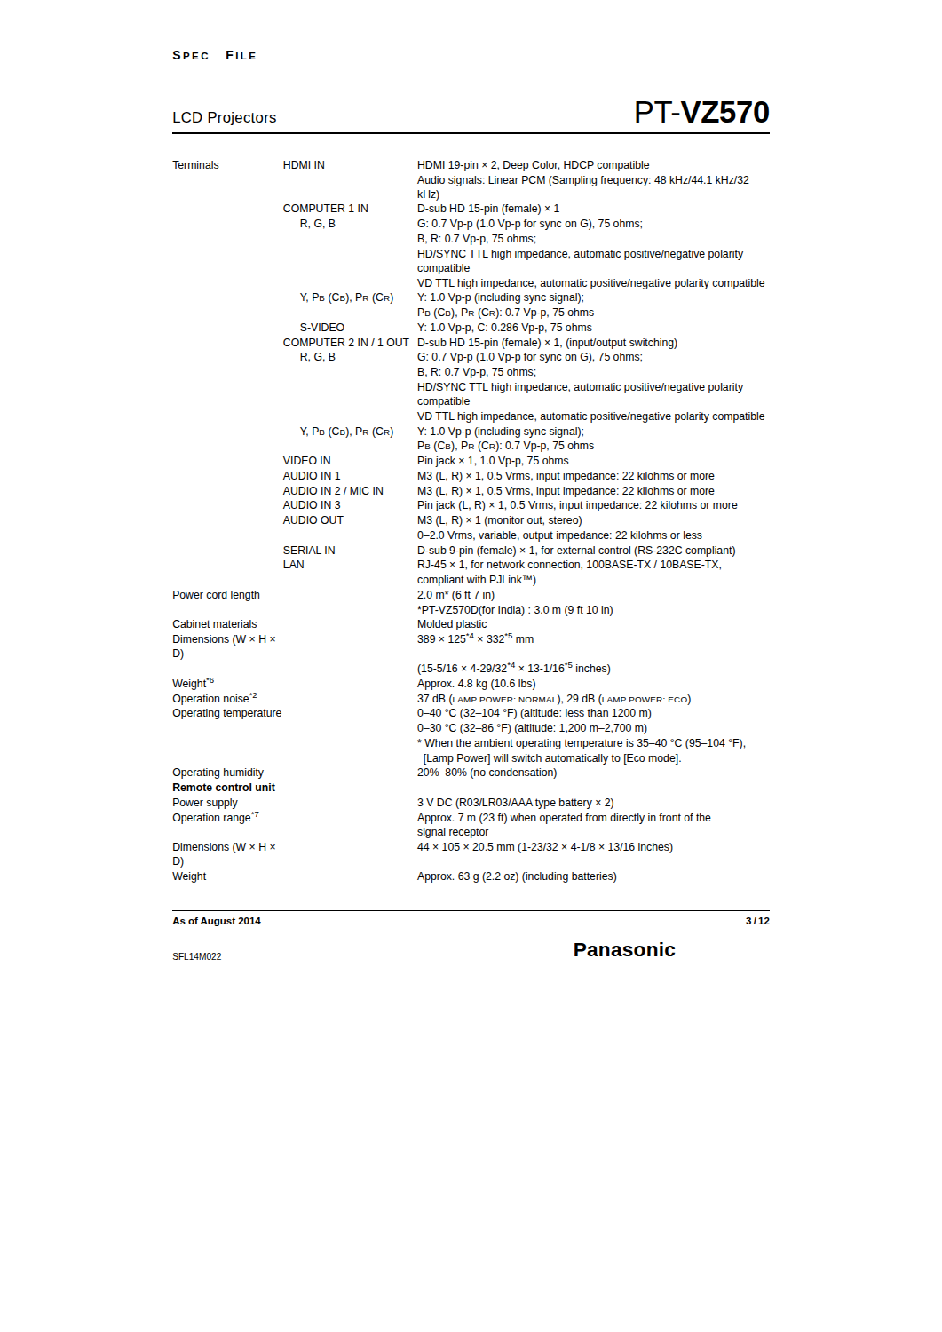SPEC FILE
LCD Projectors
PT-VZ570
| Terminals | HDMI IN | HDMI 19-pin × 2, Deep Color, HDCP compatible |
| | | Audio signals: Linear PCM (Sampling frequency: 48 kHz/44.1 kHz/32 kHz) |
| | COMPUTER 1 IN | D-sub HD 15-pin (female) × 1 |
| | R, G, B | G: 0.7 Vp-p (1.0 Vp-p for sync on G), 75 ohms; |
| | | B, R: 0.7 Vp-p, 75 ohms; |
| | | HD/SYNC TTL high impedance, automatic positive/negative polarity compatible |
| | | VD TTL high impedance, automatic positive/negative polarity compatible |
| | Y, P B (C B ), P R (C R ) | Y: 1.0 Vp-p (including sync signal); |
| | | P B (C B ), P R (C R ): 0.7 Vp-p, 75 ohms |
| | S-VIDEO | Y: 1.0 Vp-p, C: 0.286 Vp-p, 75 ohms |
| | COMPUTER 2 IN / 1 OUT | D-sub HD 15-pin (female) × 1, (input/output switching) |
| | R, G, B | G: 0.7 Vp-p (1.0 Vp-p for sync on G), 75 ohms; |
| | | B, R: 0.7 Vp-p, 75 ohms; |
| | | HD/SYNC TTL high impedance, automatic positive/negative polarity compatible |
| | | VD TTL high impedance, automatic positive/negative polarity compatible |
| | Y, P B (C B ), P R (C R ) | Y: 1.0 Vp-p (including sync signal); |
| | | P B (C B ), P R (C R ): 0.7 Vp-p, 75 ohms |
| | VIDEO IN | Pin jack × 1, 1.0 Vp-p, 75 ohms |
| | AUDIO IN 1 | M3 (L, R) × 1, 0.5 Vrms, input impedance: 22 kilohms or more |
| | AUDIO IN 2 / MIC IN | M3 (L, R) × 1, 0.5 Vrms, input impedance: 22 kilohms or more |
| | AUDIO IN 3 | Pin jack (L, R) × 1, 0.5 Vrms, input impedance: 22 kilohms or more |
| | AUDIO OUT | M3 (L, R) × 1 (monitor out, stereo) |
| | | 0–2.0 Vrms, variable, output impedance: 22 kilohms or less |
| | SERIAL IN | D-sub 9-pin (female) × 1, for external control (RS-232C compliant) |
| | LAN | RJ-45 × 1, for network connection, 100BASE-TX / 10BASE-TX, |
| | | compliant with PJLink™) |
| Power cord length | | 2.0 m* (6 ft 7 in) |
| | | *PT-VZ570D(for India) : 3.0 m (9 ft 10 in) |
| Cabinet materials | | Molded plastic |
| Dimensions (W × H × D) | | 389 × 125 *4 × 332 *5 mm |
| | | (15-5/16 × 4-29/32 *4 × 13-1/16 *5 inches) |
| Weight *6 | | Approx. 4.8 kg (10.6 lbs) |
| Operation noise *2 | | 37 dB ( LAMP POWER: NORMAL ), 29 dB ( LAMP POWER: ECO ) |
| Operating temperature | | 0–40 °C (32–104 °F) (altitude: less than 1200 m) |
| | | 0–30 °C (32–86 °F) (altitude: 1,200 m–2,700 m) |
| | | * When the ambient operating temperature is 35–40 °C (95–104 °F), |
| | | [Lamp Power] will switch automatically to [Eco mode]. |
| Operating humidity | | 20%–80% (no condensation) |
| Remote control unit |
| Power supply | | 3 V DC (R03/LR03/AAA type battery × 2) |
| Operation range *7 | | Approx. 7 m (23 ft) when operated from directly in front of the |
| | | signal receptor |
| Dimensions (W × H × D) | | 44 × 105 × 20.5 mm (1-23/32 × 4-1/8 × 13/16 inches) |
| Weight | | Approx. 63 g (2.2 oz) (including batteries) |
As of August 2014
3 / 12
SFL14M022
Panasonic